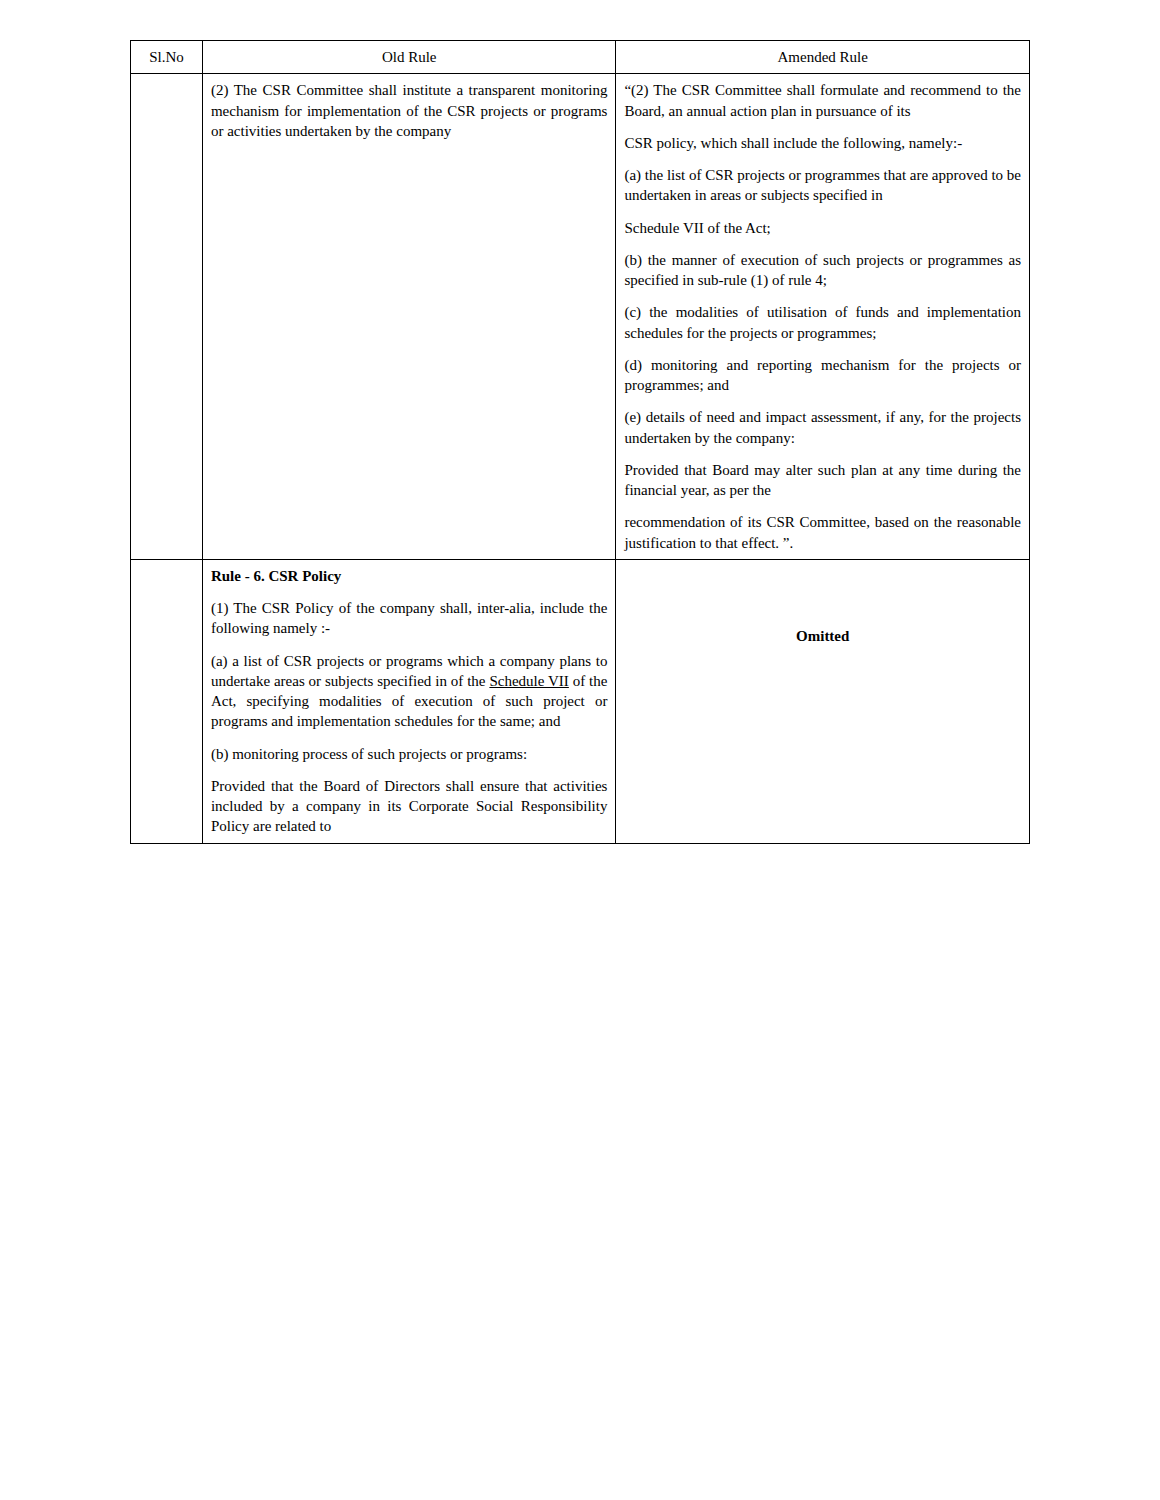| Sl.No | Old Rule | Amended Rule |
| --- | --- | --- |
| | (2) The CSR Committee shall institute a transparent monitoring mechanism for implementation of the CSR projects or programs or activities undertaken by the company | “(2) The CSR Committee shall formulate and recommend to the Board, an annual action plan in pursuance of its CSR policy, which shall include the following, namely:- (a) the list of CSR projects or programmes that are approved to be undertaken in areas or subjects specified in Schedule VII of the Act; (b) the manner of execution of such projects or programmes as specified in sub-rule (1) of rule 4; (c) the modalities of utilisation of funds and implementation schedules for the projects or programmes; (d) monitoring and reporting mechanism for the projects or programmes; and (e) details of need and impact assessment, if any, for the projects undertaken by the company: Provided that Board may alter such plan at any time during the financial year, as per the recommendation of its CSR Committee, based on the reasonable justification to that effect. ”. |
| | Rule - 6. CSR Policy (1) The CSR Policy of the company shall, inter-alia, include the following namely :- (a) a list of CSR projects or programs which a company plans to undertake areas or subjects specified in of the Schedule VII of the Act, specifying modalities of execution of such project or programs and implementation schedules for the same; and (b) monitoring process of such projects or programs: Provided that the Board of Directors shall ensure that activities included by a company in its Corporate Social Responsibility Policy are related to | Omitted |